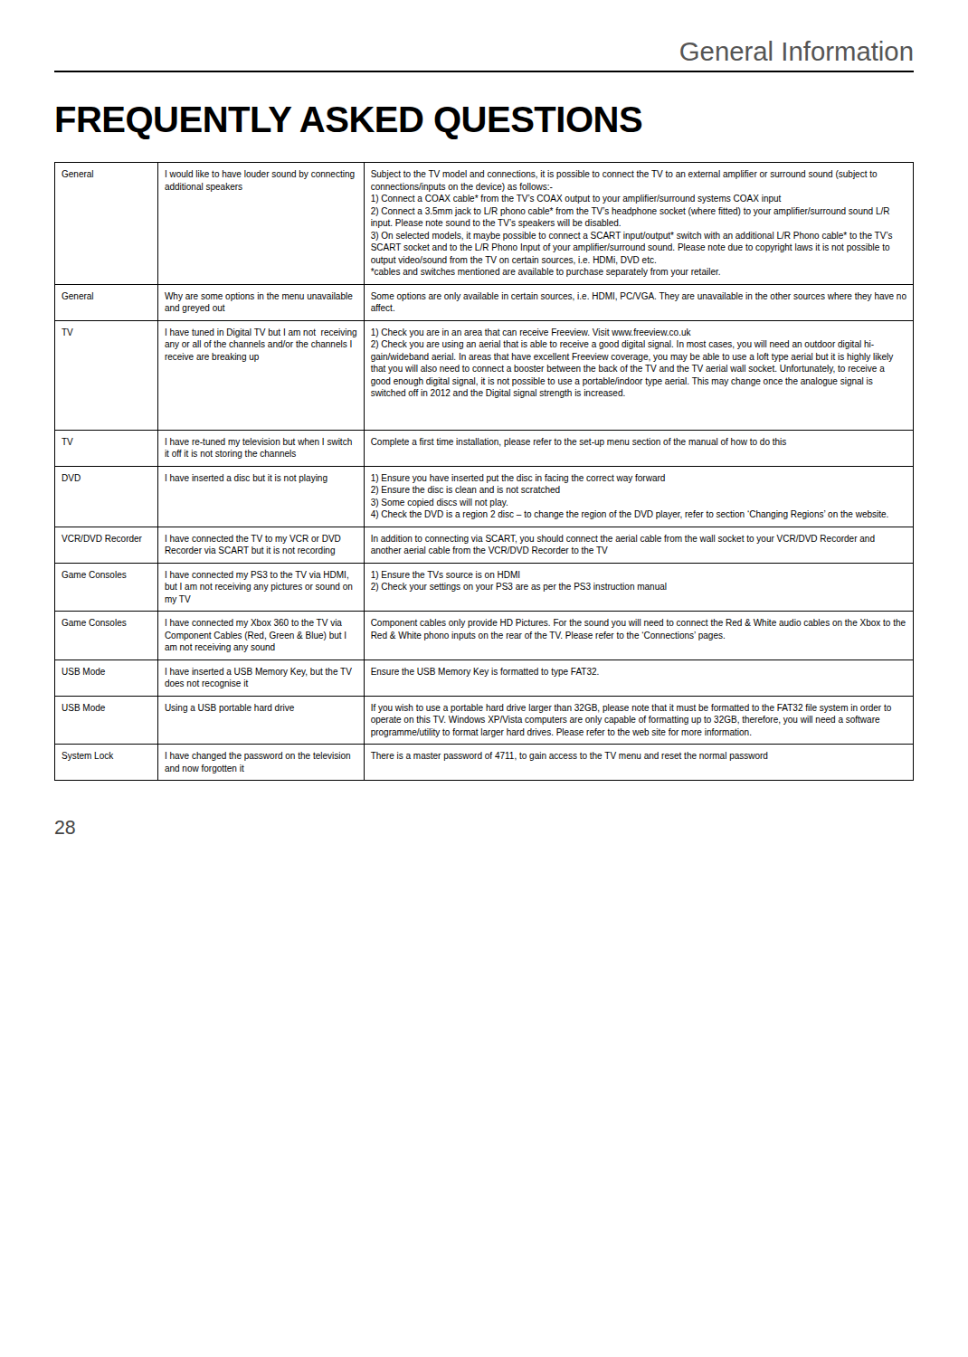General Information
FREQUENTLY ASKED QUESTIONS
| General | I would like to have louder sound by connecting additional speakers | Subject to the TV model and connections, it is possible to connect the TV to an external amplifier or surround sound (subject to connections/inputs on the device) as follows:- 1) Connect a COAX cable* from the TV’s COAX output to your amplifier/surround systems COAX input 2) Connect a 3.5mm jack to L/R phono cable* from the TV’s headphone socket (where fitted) to your amplifier/surround sound L/R input. Please note sound to the TV’s speakers will be disabled. 3) On selected models, it maybe possible to connect a SCART input/output* switch with an additional L/R Phono cable* to the TV’s SCART socket and to the L/R Phono Input of your amplifier/surround sound. Please note due to copyright laws it is not possible to output video/sound from the TV on certain sources, i.e. HDMi, DVD etc. *cables and switches mentioned are available to purchase separately from your retailer. |
| General | Why are some options in the menu unavailable and greyed out | Some options are only available in certain sources, i.e. HDMI, PC/VGA. They are unavailable in the other sources where they have no affect. |
| TV | I have tuned in Digital TV but I am not receiving any or all of the channels and/or the channels I receive are breaking up | 1) Check you are in an area that can receive Freeview. Visit www.freeview.co.uk 2) Check you are using an aerial that is able to receive a good digital signal. In most cases, you will need an outdoor digital hi-gain/wideband aerial. In areas that have excellent Freeview coverage, you may be able to use a loft type aerial but it is highly likely that you will also need to connect a booster between the back of the TV and the TV aerial wall socket. Unfortunately, to receive a good enough digital signal, it is not possible to use a portable/indoor type aerial. This may change once the analogue signal is switched off in 2012 and the Digital signal strength is increased. |
| TV | I have re-tuned my television but when I switch it off it is not storing the channels | Complete a first time installation, please refer to the set-up menu section of the manual of how to do this |
| DVD | I have inserted a disc but it is not playing | 1) Ensure you have inserted put the disc in facing the correct way forward 2) Ensure the disc is clean and is not scratched 3) Some copied discs will not play. 4) Check the DVD is a region 2 disc – to change the region of the DVD player, refer to section ‘Changing Regions’ on the website. |
| VCR/DVD Recorder | I have connected the TV to my VCR or DVD Recorder via SCART but it is not recording | In addition to connecting via SCART, you should connect the aerial cable from the wall socket to your VCR/DVD Recorder and another aerial cable from the VCR/DVD Recorder to the TV |
| Game Consoles | I have connected my PS3 to the TV via HDMI, but I am not receiving any pictures or sound on my TV | 1) Ensure the TVs source is on HDMI 2) Check your settings on your PS3 are as per the PS3 instruction manual |
| Game Consoles | I have connected my Xbox 360 to the TV via Component Cables (Red, Green & Blue) but I am not receiving any sound | Component cables only provide HD Pictures. For the sound you will need to connect the Red & White audio cables on the Xbox to the Red & White phono inputs on the rear of the TV. Please refer to the ‘Connections’ pages. |
| USB Mode | I have inserted a USB Memory Key, but the TV does not recognise it | Ensure the USB Memory Key is formatted to type FAT32. |
| USB Mode | Using a USB portable hard drive | If you wish to use a portable hard drive larger than 32GB, please note that it must be formatted to the FAT32 file system in order to operate on this TV. Windows XP/Vista computers are only capable of formatting up to 32GB, therefore, you will need a software programme/utility to format larger hard drives. Please refer to the web site for more information. |
| System Lock | I have changed the password on the television and now forgotten it | There is a master password of 4711, to gain access to the TV menu and reset the normal password |
28